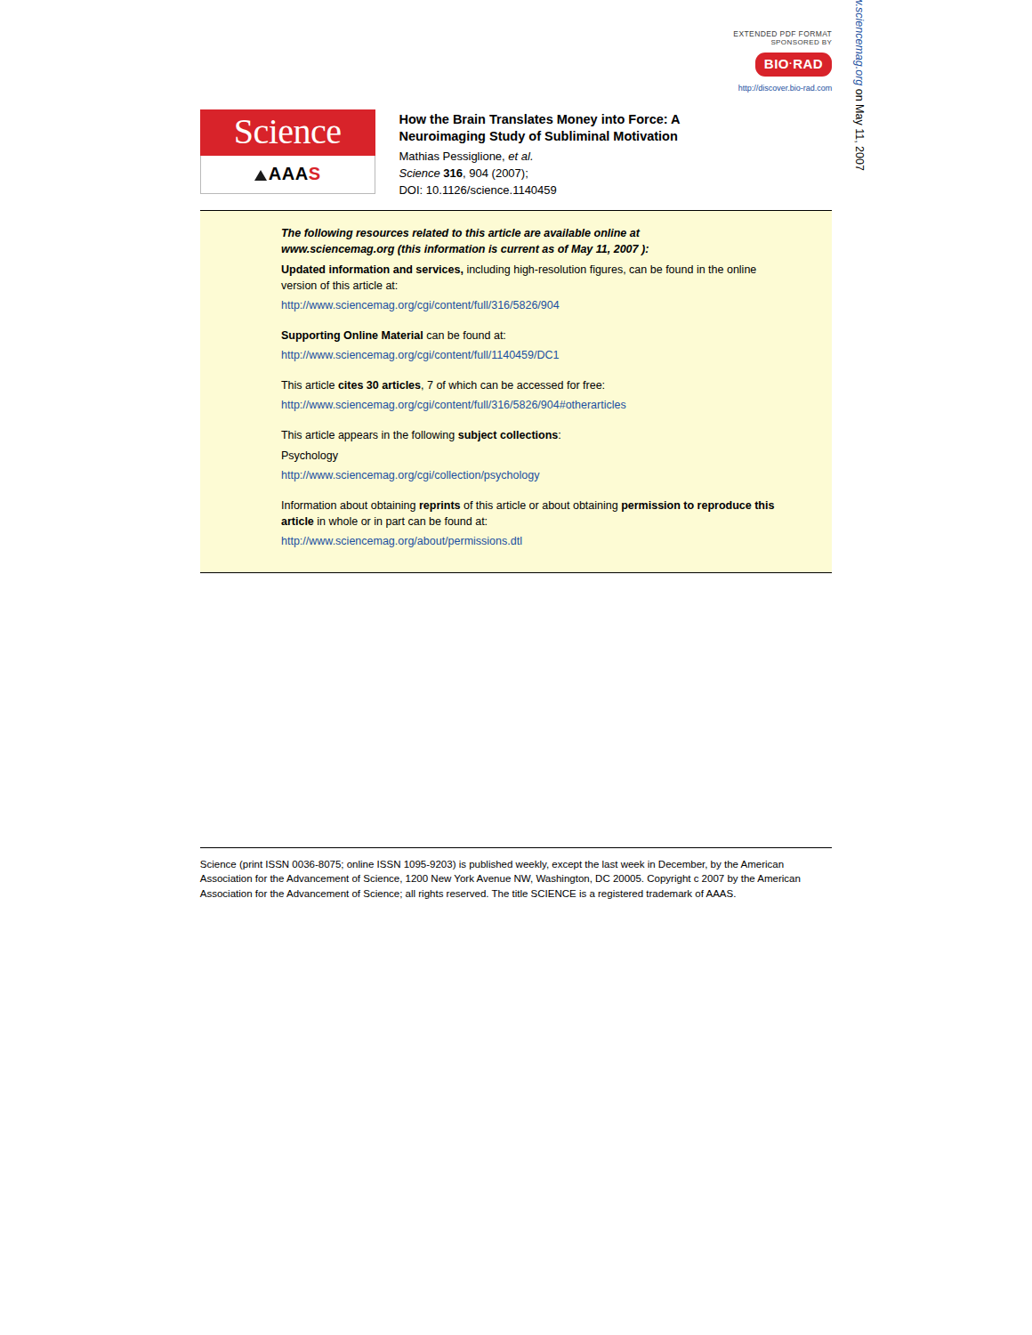EXTENDED PDF FORMATSPONSORED BY
BIO·RAD
http://discover.bio-rad.com
Science
AAAS
How the Brain Translates Money into Force: A
Neuroimaging Study of Subliminal Motivation
Mathias Pessiglione, et al.
Science 316, 904 (2007);
DOI: 10.1126/science.1140459
The following resources related to this article are available online at
www.sciencemag.org (this information is current as of May 11, 2007 ):
Updated information and services, including high-resolution figures, can be found in the online version of this article at:
http://www.sciencemag.org/cgi/content/full/316/5826/904
Supporting Online Material can be found at:
http://www.sciencemag.org/cgi/content/full/1140459/DC1
This article cites 30 articles, 7 of which can be accessed for free:
http://www.sciencemag.org/cgi/content/full/316/5826/904#otherarticles
This article appears in the following subject collections:
Psychology
http://www.sciencemag.org/cgi/collection/psychology
Information about obtaining reprints of this article or about obtaining permission to reproduce this article in whole or in part can be found at:
http://www.sciencemag.org/about/permissions.dtl
Downloaded from www.sciencemag.org on May 11, 2007
Science (print ISSN 0036-8075; online ISSN 1095-9203) is published weekly, except the last week in December, by the American Association for the Advancement of Science, 1200 New York Avenue NW, Washington, DC 20005. Copyright c 2007 by the American Association for the Advancement of Science; all rights reserved. The title SCIENCE is a registered trademark of AAAS.